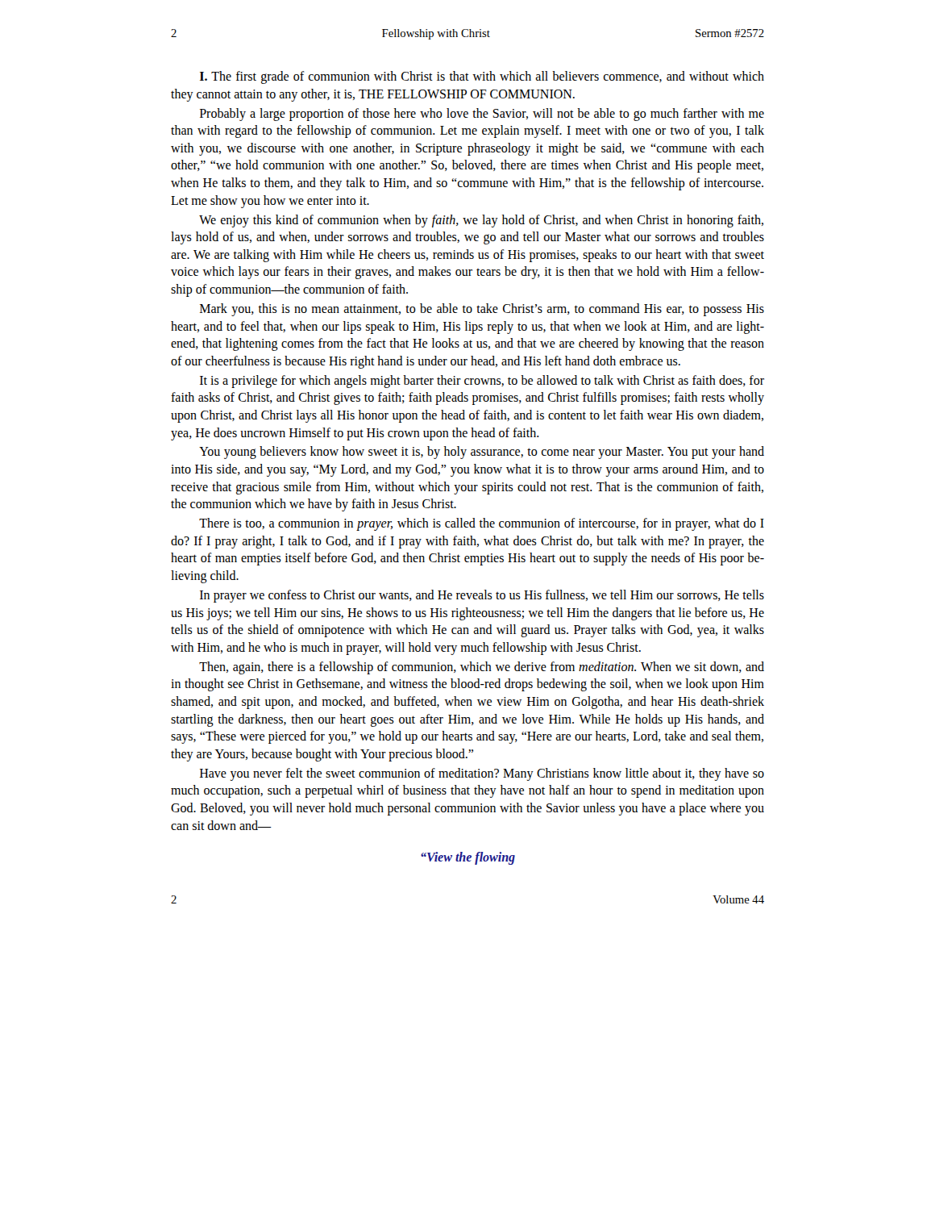2 Fellowship with Christ Sermon #2572
I. The first grade of communion with Christ is that with which all believers commence, and without which they cannot attain to any other, it is, THE FELLOWSHIP OF COMMUNION.
Probably a large proportion of those here who love the Savior, will not be able to go much farther with me than with regard to the fellowship of communion. Let me explain myself. I meet with one or two of you, I talk with you, we discourse with one another, in Scripture phraseology it might be said, we “commune with each other,” “we hold communion with one another.” So, beloved, there are times when Christ and His people meet, when He talks to them, and they talk to Him, and so “commune with Him,” that is the fellowship of intercourse. Let me show you how we enter into it.
We enjoy this kind of communion when by faith, we lay hold of Christ, and when Christ in honoring faith, lays hold of us, and when, under sorrows and troubles, we go and tell our Master what our sorrows and troubles are. We are talking with Him while He cheers us, reminds us of His promises, speaks to our heart with that sweet voice which lays our fears in their graves, and makes our tears be dry, it is then that we hold with Him a fellowship of communion—the communion of faith.
Mark you, this is no mean attainment, to be able to take Christ’s arm, to command His ear, to possess His heart, and to feel that, when our lips speak to Him, His lips reply to us, that when we look at Him, and are lightened, that lightening comes from the fact that He looks at us, and that we are cheered by knowing that the reason of our cheerfulness is because His right hand is under our head, and His left hand doth embrace us.
It is a privilege for which angels might barter their crowns, to be allowed to talk with Christ as faith does, for faith asks of Christ, and Christ gives to faith; faith pleads promises, and Christ fulfills promises; faith rests wholly upon Christ, and Christ lays all His honor upon the head of faith, and is content to let faith wear His own diadem, yea, He does uncrown Himself to put His crown upon the head of faith.
You young believers know how sweet it is, by holy assurance, to come near your Master. You put your hand into His side, and you say, “My Lord, and my God,” you know what it is to throw your arms around Him, and to receive that gracious smile from Him, without which your spirits could not rest. That is the communion of faith, the communion which we have by faith in Jesus Christ.
There is too, a communion in prayer, which is called the communion of intercourse, for in prayer, what do I do? If I pray aright, I talk to God, and if I pray with faith, what does Christ do, but talk with me? In prayer, the heart of man empties itself before God, and then Christ empties His heart out to supply the needs of His poor believing child.
In prayer we confess to Christ our wants, and He reveals to us His fullness, we tell Him our sorrows, He tells us His joys; we tell Him our sins, He shows to us His righteousness; we tell Him the dangers that lie before us, He tells us of the shield of omnipotence with which He can and will guard us. Prayer talks with God, yea, it walks with Him, and he who is much in prayer, will hold very much fellowship with Jesus Christ.
Then, again, there is a fellowship of communion, which we derive from meditation. When we sit down, and in thought see Christ in Gethsemane, and witness the blood-red drops bedewing the soil, when we look upon Him shamed, and spit upon, and mocked, and buffeted, when we view Him on Golgotha, and hear His death-shriek startling the darkness, then our heart goes out after Him, and we love Him. While He holds up His hands, and says, “These were pierced for you,” we hold up our hearts and say, “Here are our hearts, Lord, take and seal them, they are Yours, because bought with Your precious blood.”
Have you never felt the sweet communion of meditation? Many Christians know little about it, they have so much occupation, such a perpetual whirl of business that they have not half an hour to spend in meditation upon God. Beloved, you will never hold much personal communion with the Savior unless you have a place where you can sit down and—
“View the flowing
2 Volume 44